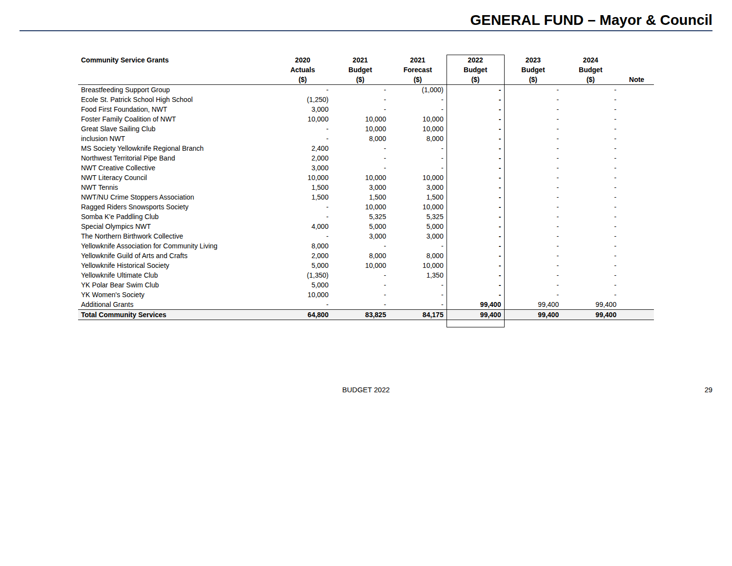GENERAL FUND – Mayor & Council
| Community Service Grants | 2020 | 2021 | 2021 | 2022 | 2023 | 2024 | |
| --- | --- | --- | --- | --- | --- | --- | --- |
| | Actuals | Budget | Forecast | Budget | Budget | Budget | |
| | ($) | ($) | ($) | ($) | ($) | ($) | Note |
| Breastfeeding Support Group | - | - | (1,000) | - | - | - | |
| Ecole St. Patrick School High School | (1,250) | - | - | - | - | - | |
| Food First Foundation, NWT | 3,000 | - | - | - | - | - | |
| Foster Family Coalition of NWT | 10,000 | 10,000 | 10,000 | - | - | - | |
| Great Slave Sailing Club | - | 10,000 | 10,000 | - | - | - | |
| inclusion NWT | - | 8,000 | 8,000 | - | - | - | |
| MS Society Yellowknife Regional Branch | 2,400 | - | - | - | - | - | |
| Northwest Territorial Pipe Band | 2,000 | - | - | - | - | - | |
| NWT Creative Collective | 3,000 | - | - | - | - | - | |
| NWT Literacy Council | 10,000 | 10,000 | 10,000 | - | - | - | |
| NWT Tennis | 1,500 | 3,000 | 3,000 | - | - | - | |
| NWT/NU Crime Stoppers Association | 1,500 | 1,500 | 1,500 | - | - | - | |
| Ragged Riders Snowsports Society | - | 10,000 | 10,000 | - | - | - | |
| Somba K'e Paddling Club | - | 5,325 | 5,325 | - | - | - | |
| Special Olympics NWT | 4,000 | 5,000 | 5,000 | - | - | - | |
| The Northern Birthwork Collective | - | 3,000 | 3,000 | - | - | - | |
| Yellowknife Association for Community Living | 8,000 | - | - | - | - | - | |
| Yellowknife Guild of Arts and Crafts | 2,000 | 8,000 | 8,000 | - | - | - | |
| Yellowknife Historical Society | 5,000 | 10,000 | 10,000 | - | - | - | |
| Yellowknife Ultimate Club | (1,350) | - | 1,350 | - | - | - | |
| YK Polar Bear Swim Club | 5,000 | - | - | - | - | - | |
| YK Women's Society | 10,000 | - | - | - | - | - | |
| Additional Grants | - | - | - | 99,400 | 99,400 | 99,400 | |
| Total Community Services | 64,800 | 83,825 | 84,175 | 99,400 | 99,400 | 99,400 | |
BUDGET 2022
29